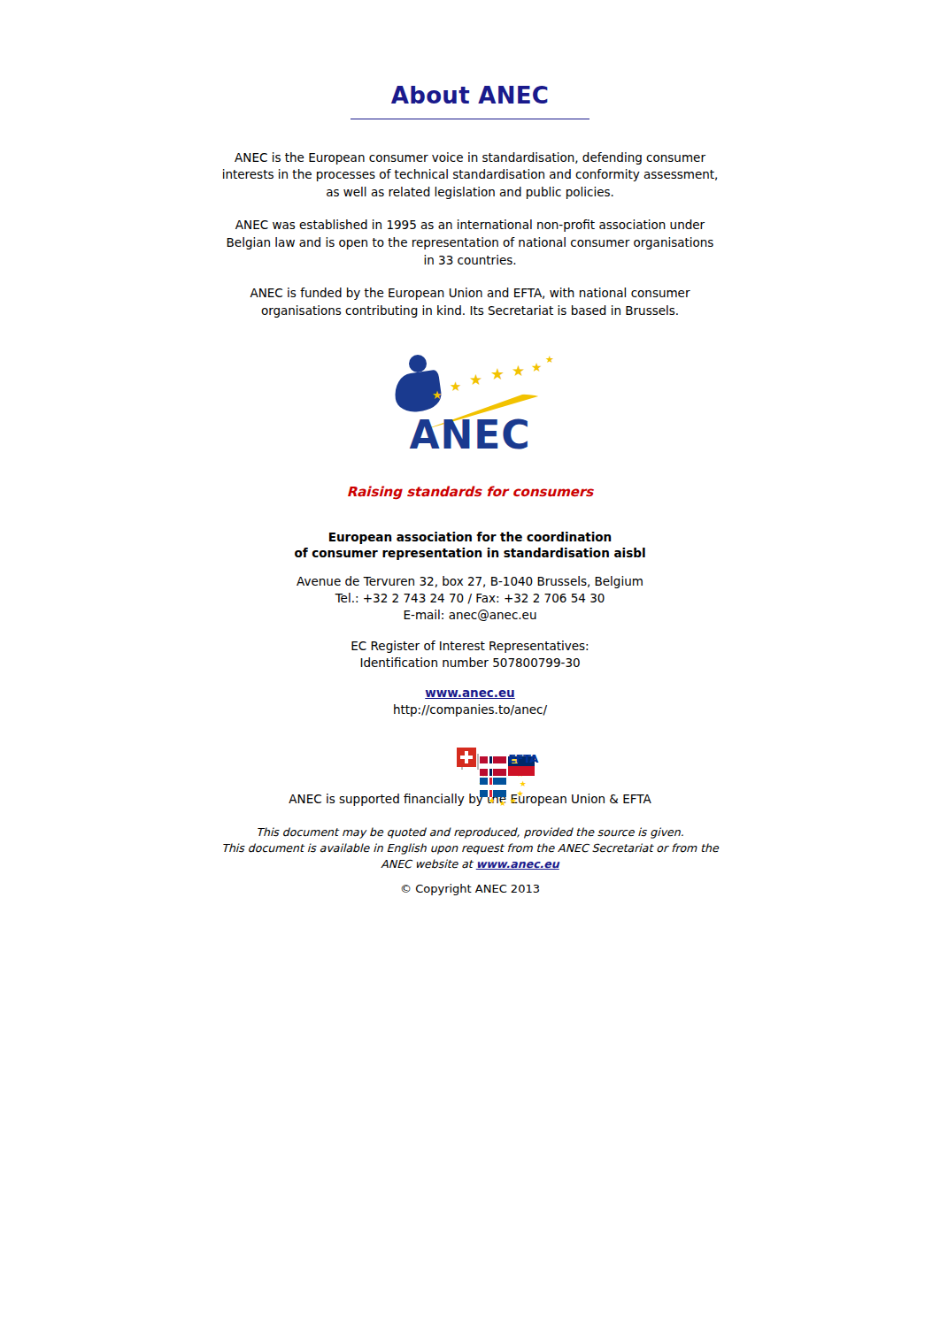About ANEC
ANEC is the European consumer voice in standardisation, defending consumer interests in the processes of technical standardisation and conformity assessment, as well as related legislation and public policies.
ANEC was established in 1995 as an international non-profit association under Belgian law and is open to the representation of national consumer organisations in 33 countries.
ANEC is funded by the European Union and EFTA, with national consumer organisations contributing in kind. Its Secretariat is based in Brussels.
★ ★ ★ ★ ★ ★ ★
ANEC
Raising standards for consumers
European association for the coordination
of consumer representation in standardisation aisbl
Avenue de Tervuren 32, box 27, B-1040 Brussels, Belgium
Tel.: +32 2 743 24 70 / Fax: +32 2 706 54 30
E-mail: anec@anec.eu
EC Register of Interest Representatives:
Identification number 507800799-30
www.anec.eu
http://companies.to/anec/
★ ★ ★ ★ ★ ★ ★ ★ ★ ★ ★ ★ EFTA
ANEC is supported financially by the European Union & EFTA
This document may be quoted and reproduced, provided the source is given.
This document is available in English upon request from the ANEC Secretariat or from the ANEC website at www.anec.eu
© Copyright ANEC 2013